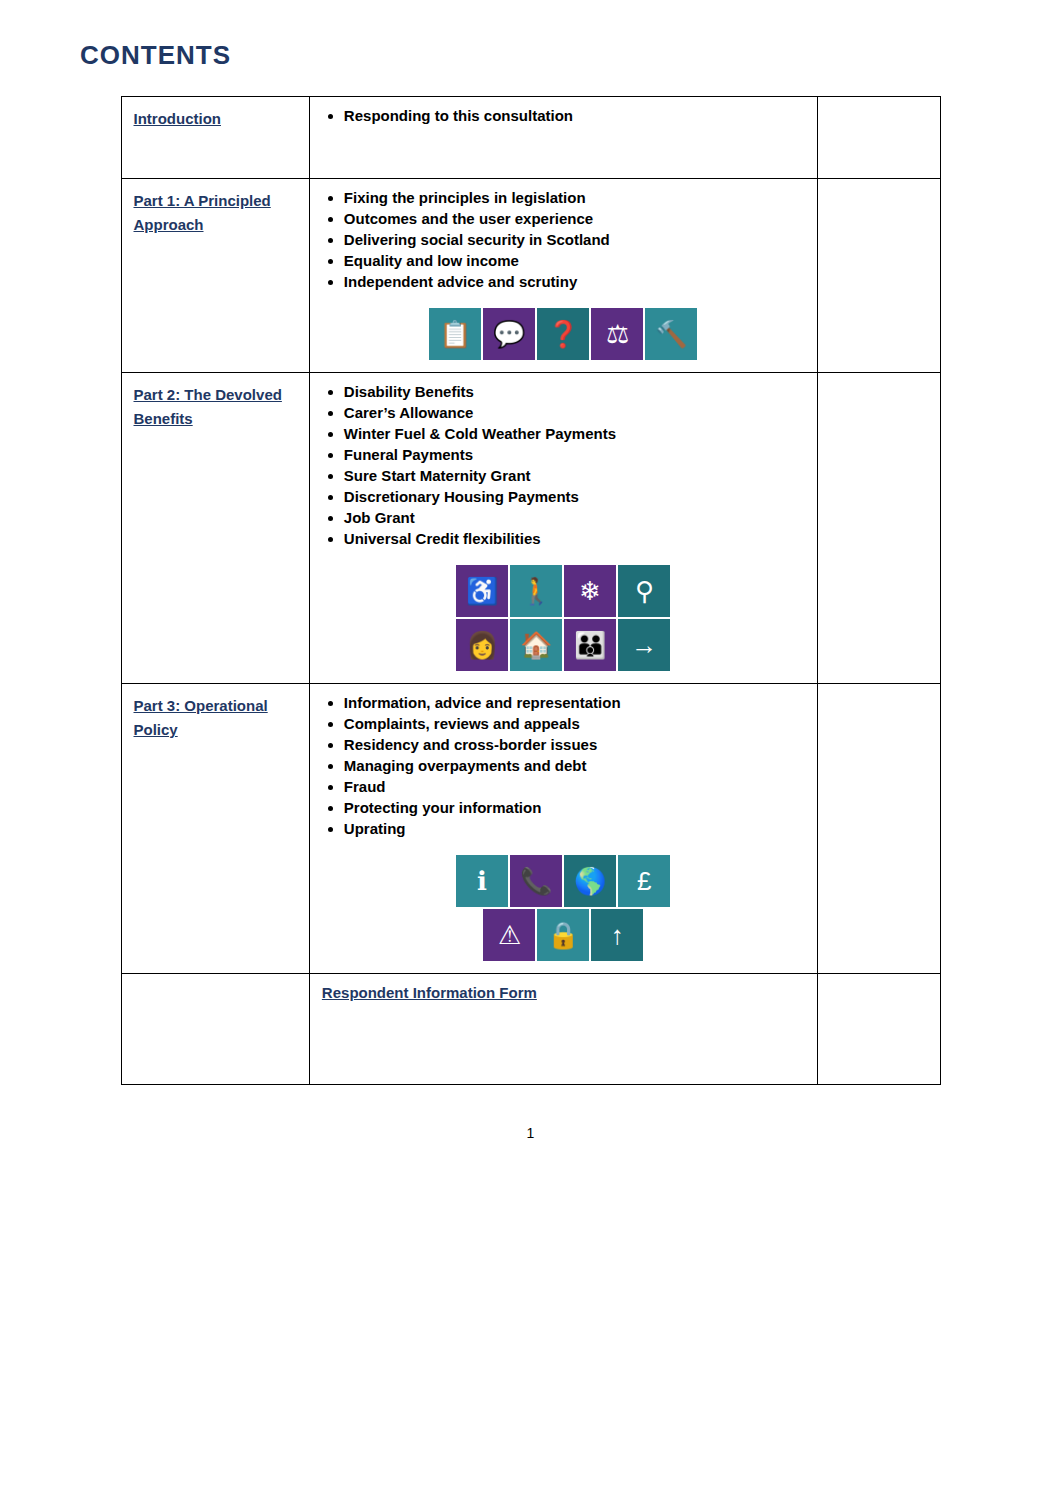CONTENTS
| Introduction | Responding to this consultation | |
| Part 1: A Principled Approach | Fixing the principles in legislation Outcomes and the user experience Delivering social security in Scotland Equality and low income Independent advice and scrutiny 📋 💬 ❓ ⚖ 🔨 | |
| Part 2: The Devolved Benefits | Disability Benefits Carer’s Allowance Winter Fuel & Cold Weather Payments Funeral Payments Sure Start Maternity Grant Discretionary Housing Payments Job Grant Universal Credit flexibilities ♿ 🚶 ❄ ⚲ 👩 🏠 👪 → | |
| Part 3: Operational Policy | Information, advice and representation Complaints, reviews and appeals Residency and cross-border issues Managing overpayments and debt Fraud Protecting your information Uprating ℹ 📞 🌎 £ ⚠ 🔒 ↑ | |
| | Respondent Information Form | |
1